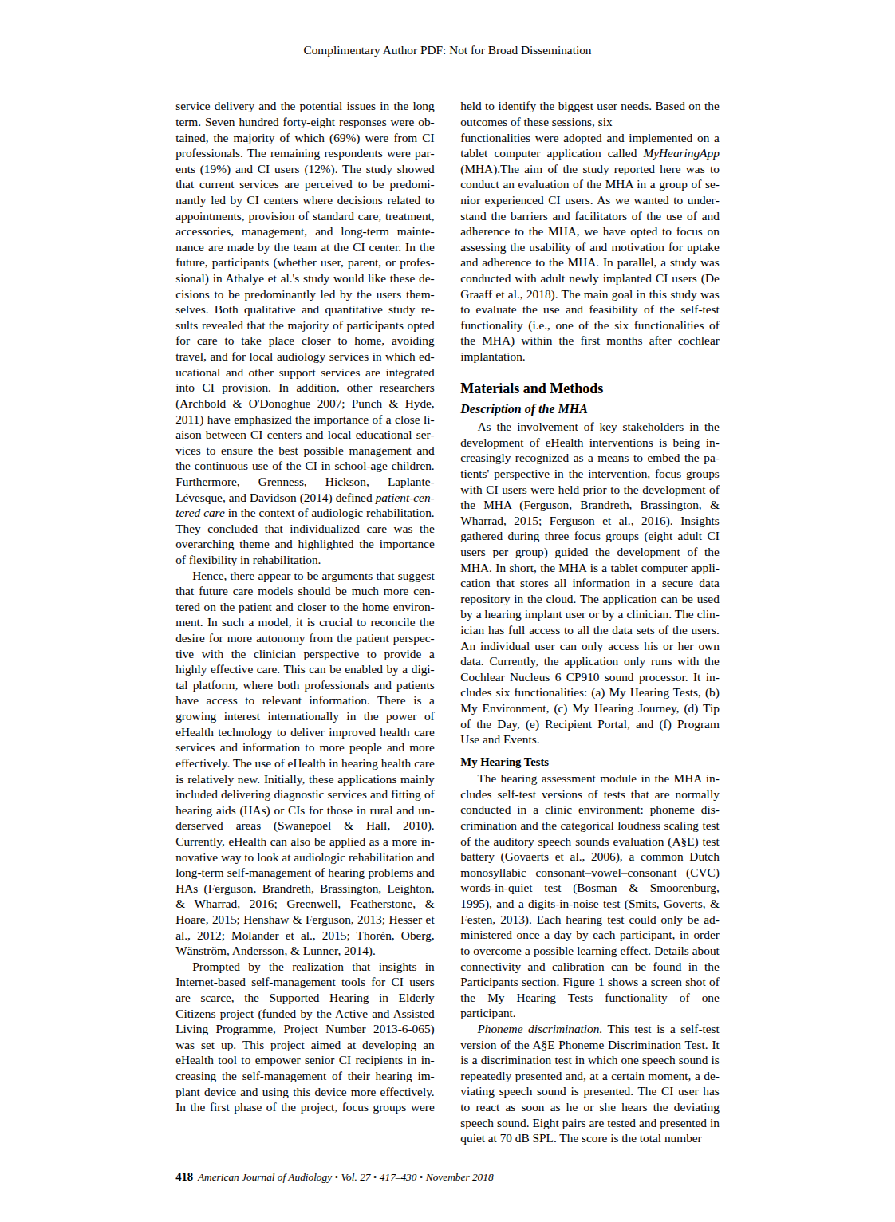Complimentary Author PDF: Not for Broad Dissemination
service delivery and the potential issues in the long term. Seven hundred forty-eight responses were obtained, the majority of which (69%) were from CI professionals. The remaining respondents were parents (19%) and CI users (12%). The study showed that current services are perceived to be predominantly led by CI centers where decisions related to appointments, provision of standard care, treatment, accessories, management, and long-term maintenance are made by the team at the CI center. In the future, participants (whether user, parent, or professional) in Athalye et al.'s study would like these decisions to be predominantly led by the users themselves. Both qualitative and quantitative study results revealed that the majority of participants opted for care to take place closer to home, avoiding travel, and for local audiology services in which educational and other support services are integrated into CI provision. In addition, other researchers (Archbold & O'Donoghue 2007; Punch & Hyde, 2011) have emphasized the importance of a close liaison between CI centers and local educational services to ensure the best possible management and the continuous use of the CI in school-age children. Furthermore, Grenness, Hickson, Laplante-Lévesque, and Davidson (2014) defined patient-centered care in the context of audiologic rehabilitation. They concluded that individualized care was the overarching theme and highlighted the importance of flexibility in rehabilitation.
Hence, there appear to be arguments that suggest that future care models should be much more centered on the patient and closer to the home environment. In such a model, it is crucial to reconcile the desire for more autonomy from the patient perspective with the clinician perspective to provide a highly effective care. This can be enabled by a digital platform, where both professionals and patients have access to relevant information. There is a growing interest internationally in the power of eHealth technology to deliver improved health care services and information to more people and more effectively. The use of eHealth in hearing health care is relatively new. Initially, these applications mainly included delivering diagnostic services and fitting of hearing aids (HAs) or CIs for those in rural and underserved areas (Swanepoel & Hall, 2010). Currently, eHealth can also be applied as a more innovative way to look at audiologic rehabilitation and long-term self-management of hearing problems and HAs (Ferguson, Brandreth, Brassington, Leighton, & Wharrad, 2016; Greenwell, Featherstone, & Hoare, 2015; Henshaw & Ferguson, 2013; Hesser et al., 2012; Molander et al., 2015; Thorén, Oberg, Wänström, Andersson, & Lunner, 2014).
Prompted by the realization that insights in Internet-based self-management tools for CI users are scarce, the Supported Hearing in Elderly Citizens project (funded by the Active and Assisted Living Programme, Project Number 2013-6-065) was set up. This project aimed at developing an eHealth tool to empower senior CI recipients in increasing the self-management of their hearing implant device and using this device more effectively. In the first phase of the project, focus groups were held to identify the biggest user needs. Based on the outcomes of these sessions, six
functionalities were adopted and implemented on a tablet computer application called MyHearingApp (MHA).The aim of the study reported here was to conduct an evaluation of the MHA in a group of senior experienced CI users. As we wanted to understand the barriers and facilitators of the use of and adherence to the MHA, we have opted to focus on assessing the usability of and motivation for uptake and adherence to the MHA. In parallel, a study was conducted with adult newly implanted CI users (De Graaff et al., 2018). The main goal in this study was to evaluate the use and feasibility of the self-test functionality (i.e., one of the six functionalities of the MHA) within the first months after cochlear implantation.
Materials and Methods
Description of the MHA
As the involvement of key stakeholders in the development of eHealth interventions is being increasingly recognized as a means to embed the patients' perspective in the intervention, focus groups with CI users were held prior to the development of the MHA (Ferguson, Brandreth, Brassington, & Wharrad, 2015; Ferguson et al., 2016). Insights gathered during three focus groups (eight adult CI users per group) guided the development of the MHA. In short, the MHA is a tablet computer application that stores all information in a secure data repository in the cloud. The application can be used by a hearing implant user or by a clinician. The clinician has full access to all the data sets of the users. An individual user can only access his or her own data. Currently, the application only runs with the Cochlear Nucleus 6 CP910 sound processor. It includes six functionalities: (a) My Hearing Tests, (b) My Environment, (c) My Hearing Journey, (d) Tip of the Day, (e) Recipient Portal, and (f) Program Use and Events.
My Hearing Tests
The hearing assessment module in the MHA includes self-test versions of tests that are normally conducted in a clinic environment: phoneme discrimination and the categorical loudness scaling test of the auditory speech sounds evaluation (A§E) test battery (Govaerts et al., 2006), a common Dutch monosyllabic consonant–vowel–consonant (CVC) words-in-quiet test (Bosman & Smoorenburg, 1995), and a digits-in-noise test (Smits, Goverts, & Festen, 2013). Each hearing test could only be administered once a day by each participant, in order to overcome a possible learning effect. Details about connectivity and calibration can be found in the Participants section. Figure 1 shows a screen shot of the My Hearing Tests functionality of one participant.
Phoneme discrimination. This test is a self-test version of the A§E Phoneme Discrimination Test. It is a discrimination test in which one speech sound is repeatedly presented and, at a certain moment, a deviating speech sound is presented. The CI user has to react as soon as he or she hears the deviating speech sound. Eight pairs are tested and presented in quiet at 70 dB SPL. The score is the total number
418 American Journal of Audiology • Vol. 27 • 417–430 • November 2018